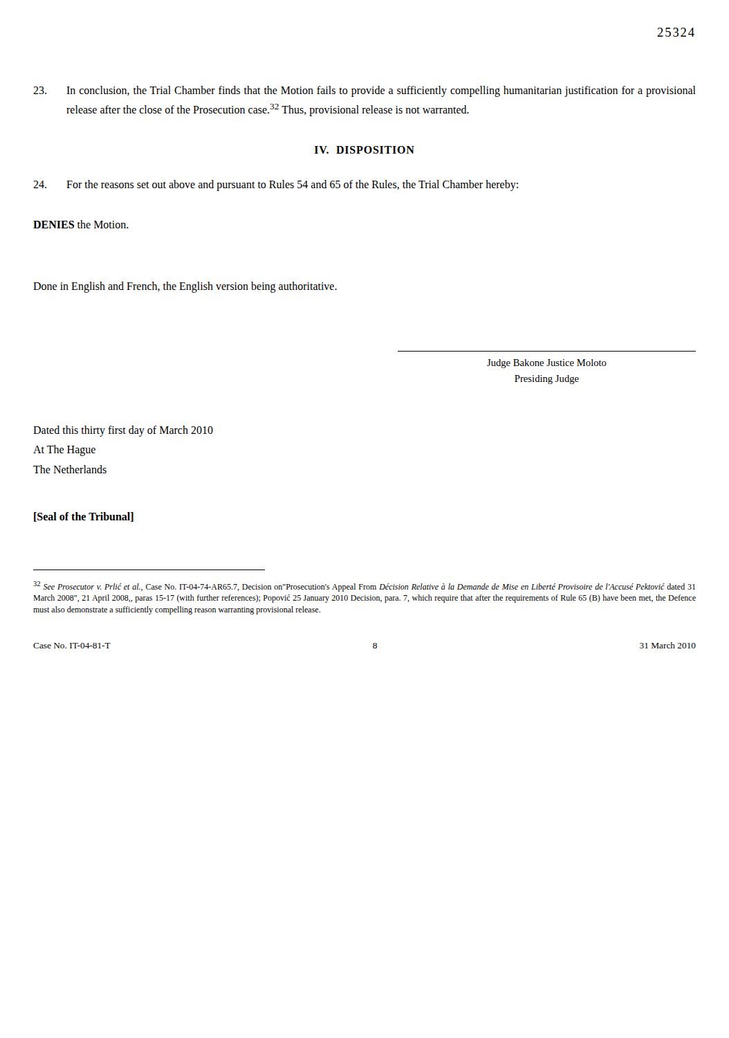25324
23.
In conclusion, the Trial Chamber finds that the Motion fails to provide a sufficiently compelling humanitarian justification for a provisional release after the close of the Prosecution case.32 Thus, provisional release is not warranted.
IV. DISPOSITION
24.
For the reasons set out above and pursuant to Rules 54 and 65 of the Rules, the Trial Chamber hereby:
DENIES the Motion.
Done in English and French, the English version being authoritative.
Judge Bakone Justice Moloto
Presiding Judge
Dated this thirty first day of March 2010
At The Hague
The Netherlands
[Seal of the Tribunal]
32 See Prosecutor v. Prlić et al., Case No. IT-04-74-AR65.7, Decision on"Prosecution's Appeal From Décision Relative à la Demande de Mise en Liberté Provisoire de l'Accusé Pektović dated 31 March 2008", 21 April 2008,, paras 15-17 (with further references); Popović 25 January 2010 Decision, para. 7, which require that after the requirements of Rule 65 (B) have been met, the Defence must also demonstrate a sufficiently compelling reason warranting provisional release.
Case No. IT-04-81-T
8
31 March 2010